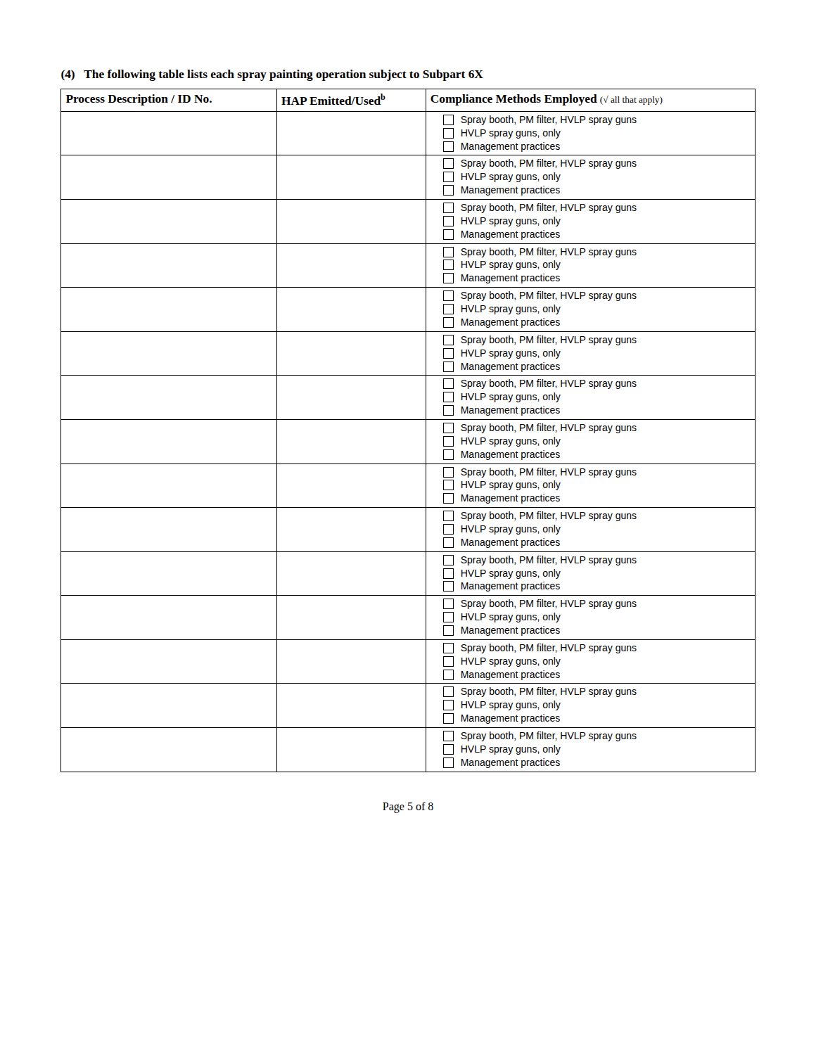(4) The following table lists each spray painting operation subject to Subpart 6X
| Process Description / ID No. | HAP Emitted/Used b | Compliance Methods Employed (√ all that apply) |
| --- | --- | --- |
| | | Spray booth, PM filter, HVLP spray guns HVLP spray guns, only Management practices |
| | | Spray booth, PM filter, HVLP spray guns HVLP spray guns, only Management practices |
| | | Spray booth, PM filter, HVLP spray guns HVLP spray guns, only Management practices |
| | | Spray booth, PM filter, HVLP spray guns HVLP spray guns, only Management practices |
| | | Spray booth, PM filter, HVLP spray guns HVLP spray guns, only Management practices |
| | | Spray booth, PM filter, HVLP spray guns HVLP spray guns, only Management practices |
| | | Spray booth, PM filter, HVLP spray guns HVLP spray guns, only Management practices |
| | | Spray booth, PM filter, HVLP spray guns HVLP spray guns, only Management practices |
| | | Spray booth, PM filter, HVLP spray guns HVLP spray guns, only Management practices |
| | | Spray booth, PM filter, HVLP spray guns HVLP spray guns, only Management practices |
| | | Spray booth, PM filter, HVLP spray guns HVLP spray guns, only Management practices |
| | | Spray booth, PM filter, HVLP spray guns HVLP spray guns, only Management practices |
| | | Spray booth, PM filter, HVLP spray guns HVLP spray guns, only Management practices |
| | | Spray booth, PM filter, HVLP spray guns HVLP spray guns, only Management practices |
| | | Spray booth, PM filter, HVLP spray guns HVLP spray guns, only Management practices |
Page 5 of 8